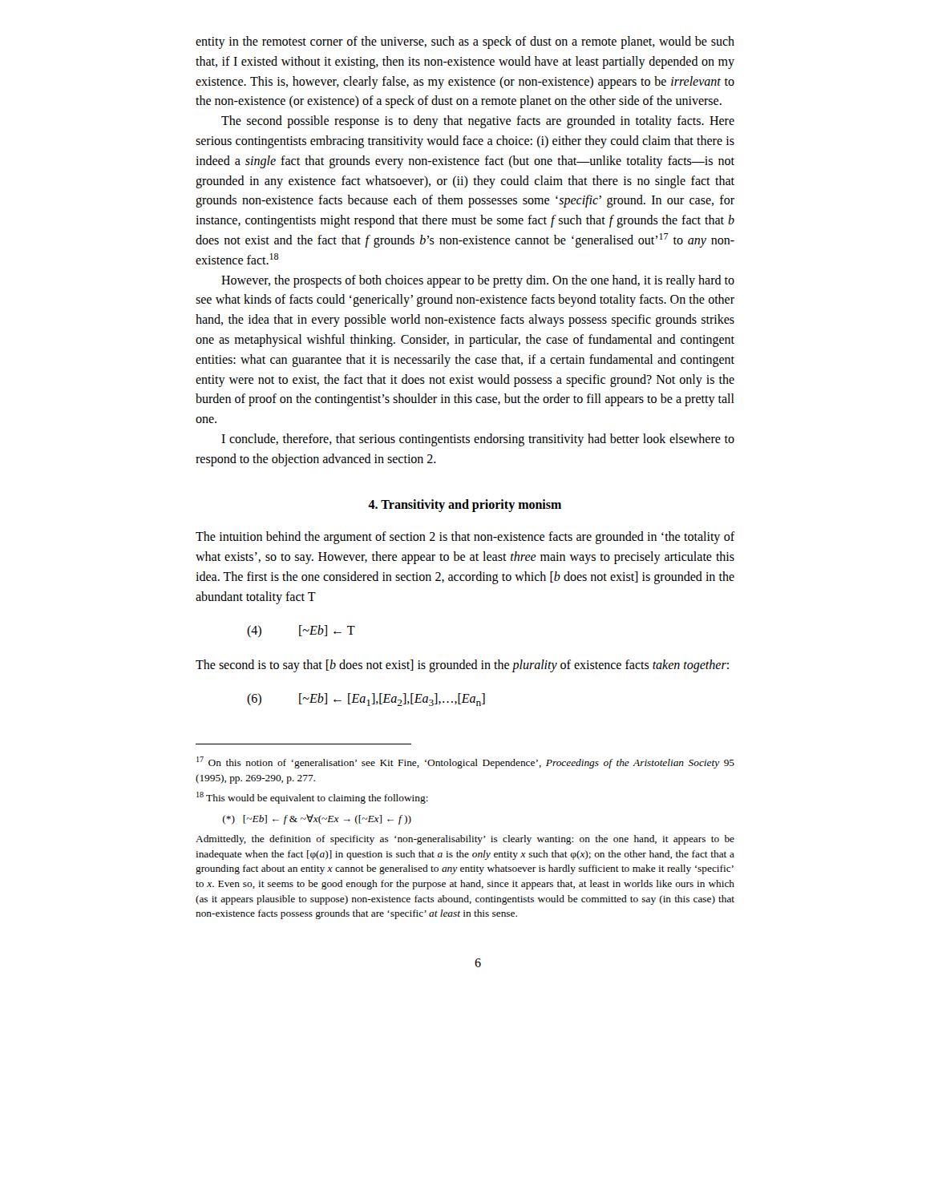entity in the remotest corner of the universe, such as a speck of dust on a remote planet, would be such that, if I existed without it existing, then its non-existence would have at least partially depended on my existence. This is, however, clearly false, as my existence (or non-existence) appears to be irrelevant to the non-existence (or existence) of a speck of dust on a remote planet on the other side of the universe.
The second possible response is to deny that negative facts are grounded in totality facts. Here serious contingentists embracing transitivity would face a choice: (i) either they could claim that there is indeed a single fact that grounds every non-existence fact (but one that—unlike totality facts—is not grounded in any existence fact whatsoever), or (ii) they could claim that there is no single fact that grounds non-existence facts because each of them possesses some ‘specific’ ground. In our case, for instance, contingentists might respond that there must be some fact f such that f grounds the fact that b does not exist and the fact that f grounds b’s non-existence cannot be ‘generalised out’17 to any non-existence fact.18
However, the prospects of both choices appear to be pretty dim. On the one hand, it is really hard to see what kinds of facts could ‘generically’ ground non-existence facts beyond totality facts. On the other hand, the idea that in every possible world non-existence facts always possess specific grounds strikes one as metaphysical wishful thinking. Consider, in particular, the case of fundamental and contingent entities: what can guarantee that it is necessarily the case that, if a certain fundamental and contingent entity were not to exist, the fact that it does not exist would possess a specific ground? Not only is the burden of proof on the contingentist’s shoulder in this case, but the order to fill appears to be a pretty tall one.
I conclude, therefore, that serious contingentists endorsing transitivity had better look elsewhere to respond to the objection advanced in section 2.
4. Transitivity and priority monism
The intuition behind the argument of section 2 is that non-existence facts are grounded in ‘the totality of what exists’, so to say. However, there appear to be at least three main ways to precisely articulate this idea. The first is the one considered in section 2, according to which [b does not exist] is grounded in the abundant totality fact T
(4)[~Eb] ← T
The second is to say that [b does not exist] is grounded in the plurality of existence facts taken together:
(6)[~Eb] ← [Ea1],[Ea2],[Ea3],…,[Ean]
17 On this notion of ‘generalisation’ see Kit Fine, ‘Ontological Dependence’, Proceedings of the Aristotelian Society 95 (1995), pp. 269-290, p. 277.
18 This would be equivalent to claiming the following:
(*) [~Eb] ← f & ~∀x(~Ex → ([~Ex] ← f ))
Admittedly, the definition of specificity as ‘non-generalisability’ is clearly wanting: on the one hand, it appears to be inadequate when the fact [φ(a)] in question is such that a is the only entity x such that φ(x); on the other hand, the fact that a grounding fact about an entity x cannot be generalised to any entity whatsoever is hardly sufficient to make it really ‘specific’ to x. Even so, it seems to be good enough for the purpose at hand, since it appears that, at least in worlds like ours in which (as it appears plausible to suppose) non-existence facts abound, contingentists would be committed to say (in this case) that non-existence facts possess grounds that are ‘specific’ at least in this sense.
6